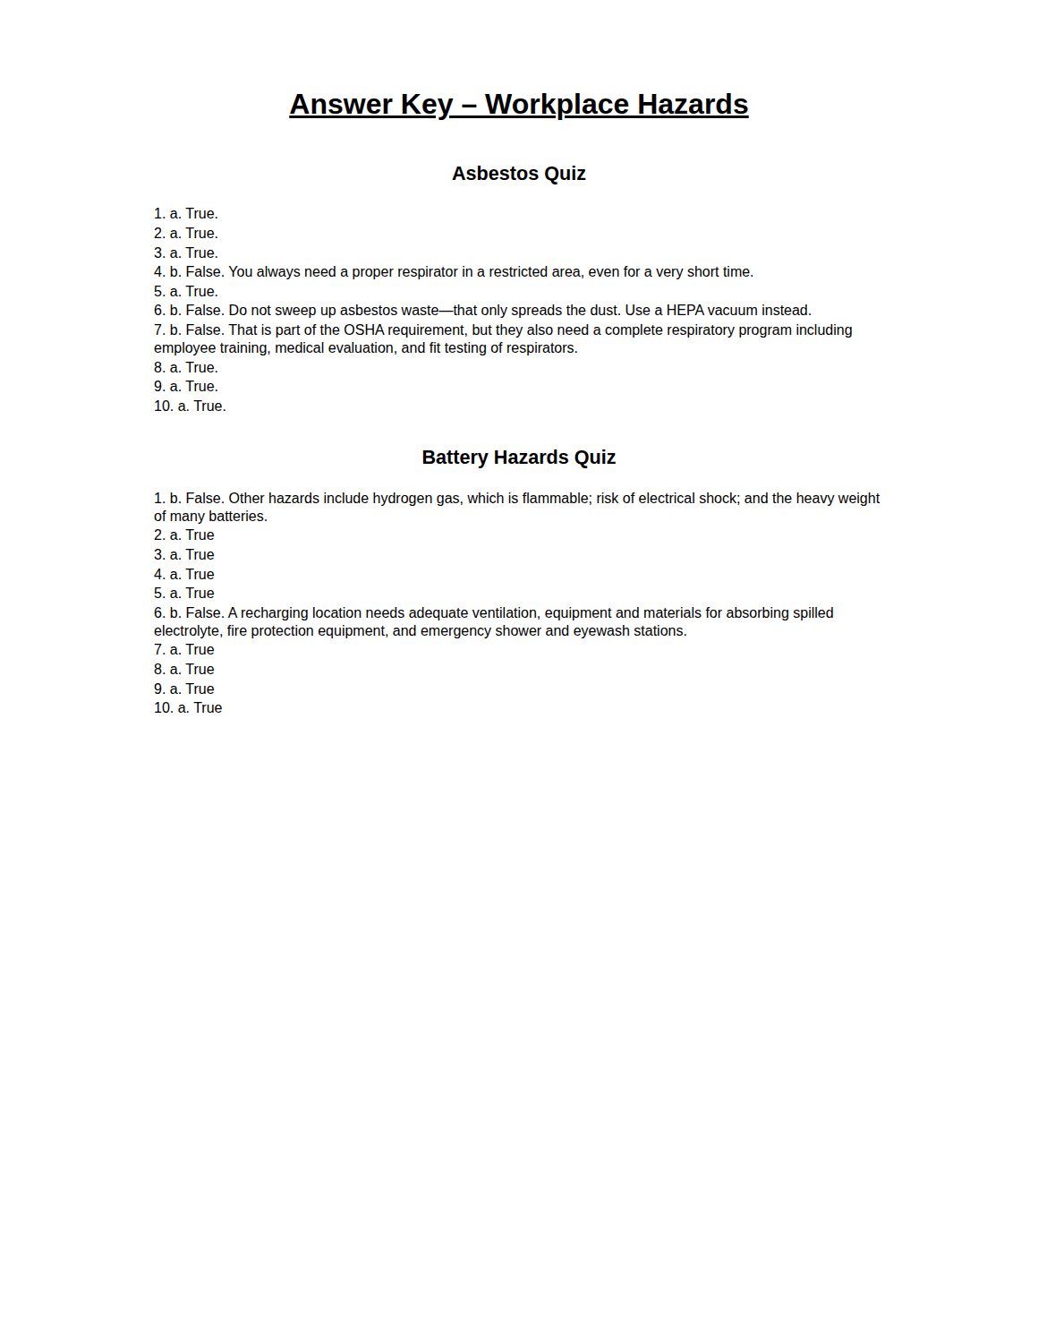Answer Key – Workplace Hazards
Asbestos Quiz
1. a. True.
2. a. True.
3. a. True.
4. b. False. You always need a proper respirator in a restricted area, even for a very short time.
5. a. True.
6. b. False. Do not sweep up asbestos waste—that only spreads the dust. Use a HEPA vacuum instead.
7. b. False. That is part of the OSHA requirement, but they also need a complete respiratory program including employee training, medical evaluation, and fit testing of respirators.
8. a. True.
9. a. True.
10. a. True.
Battery Hazards Quiz
1. b. False. Other hazards include hydrogen gas, which is flammable; risk of electrical shock; and the heavy weight of many batteries.
2. a. True
3. a. True
4. a. True
5. a. True
6. b. False. A recharging location needs adequate ventilation, equipment and materials for absorbing spilled electrolyte, fire protection equipment, and emergency shower and eyewash stations.
7. a. True
8. a. True
9. a. True
10. a. True